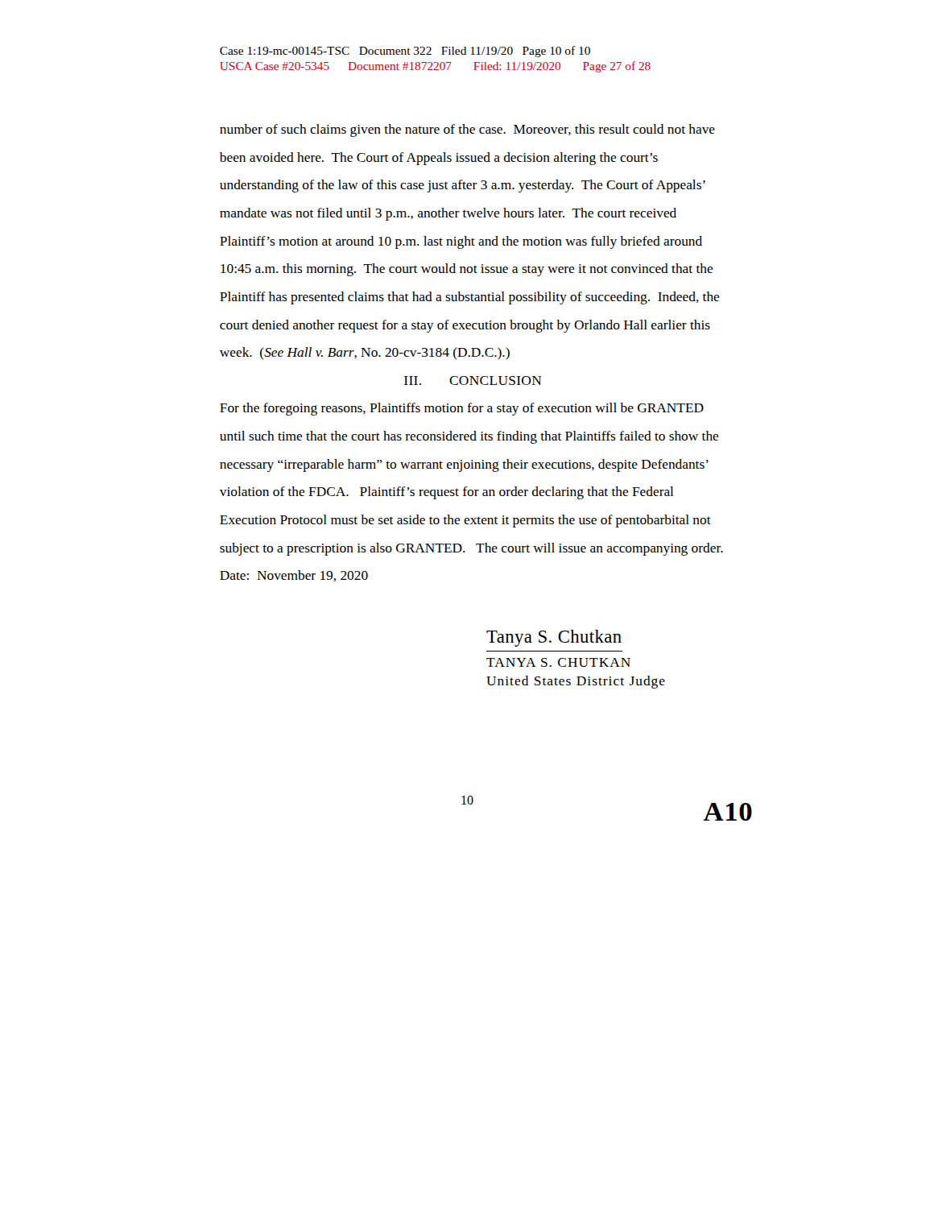Case 1:19-mc-00145-TSC Document 322 Filed 11/19/20 Page 10 of 10
USCA Case #20-5345 Document #1872207 Filed: 11/19/2020 Page 27 of 28
number of such claims given the nature of the case. Moreover, this result could not have been avoided here. The Court of Appeals issued a decision altering the court’s understanding of the law of this case just after 3 a.m. yesterday. The Court of Appeals’ mandate was not filed until 3 p.m., another twelve hours later. The court received Plaintiff’s motion at around 10 p.m. last night and the motion was fully briefed around 10:45 a.m. this morning. The court would not issue a stay were it not convinced that the Plaintiff has presented claims that had a substantial possibility of succeeding. Indeed, the court denied another request for a stay of execution brought by Orlando Hall earlier this week. (See Hall v. Barr, No. 20-cv-3184 (D.D.C.).)
III. CONCLUSION
For the foregoing reasons, Plaintiffs motion for a stay of execution will be GRANTED until such time that the court has reconsidered its finding that Plaintiffs failed to show the necessary “irreparable harm” to warrant enjoining their executions, despite Defendants’ violation of the FDCA. Plaintiff’s request for an order declaring that the Federal Execution Protocol must be set aside to the extent it permits the use of pentobarbital not subject to a prescription is also GRANTED. The court will issue an accompanying order.
Date: November 19, 2020
Tanya S. Chutkan
TANYA S. CHUTKAN
United States District Judge
10
A10